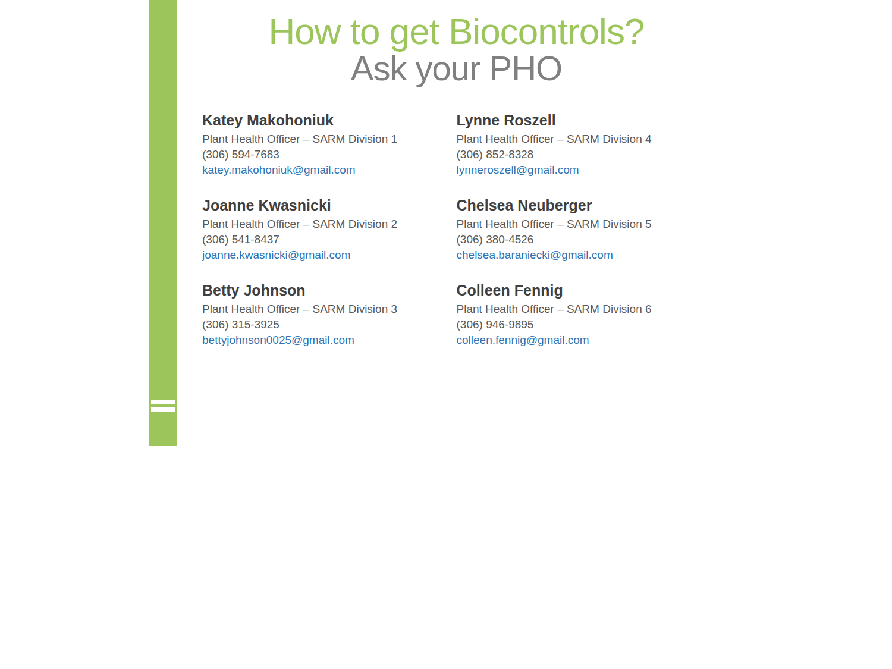How to get Biocontrols? Ask your PHO
Katey Makohoniuk
Plant Health Officer – SARM Division 1
(306) 594-7683
katey.makohoniuk@gmail.com
Lynne Roszell
Plant Health Officer – SARM Division 4
(306) 852-8328
lynneroszell@gmail.com
Joanne Kwasnicki
Plant Health Officer – SARM Division 2
(306) 541-8437
joanne.kwasnicki@gmail.com
Chelsea Neuberger
Plant Health Officer – SARM Division 5
(306) 380-4526
chelsea.baraniecki@gmail.com
Betty Johnson
Plant Health Officer – SARM Division 3
(306) 315-3925
bettyjohnson0025@gmail.com
Colleen Fennig
Plant Health Officer – SARM Division 6
(306) 946-9895
colleen.fennig@gmail.com